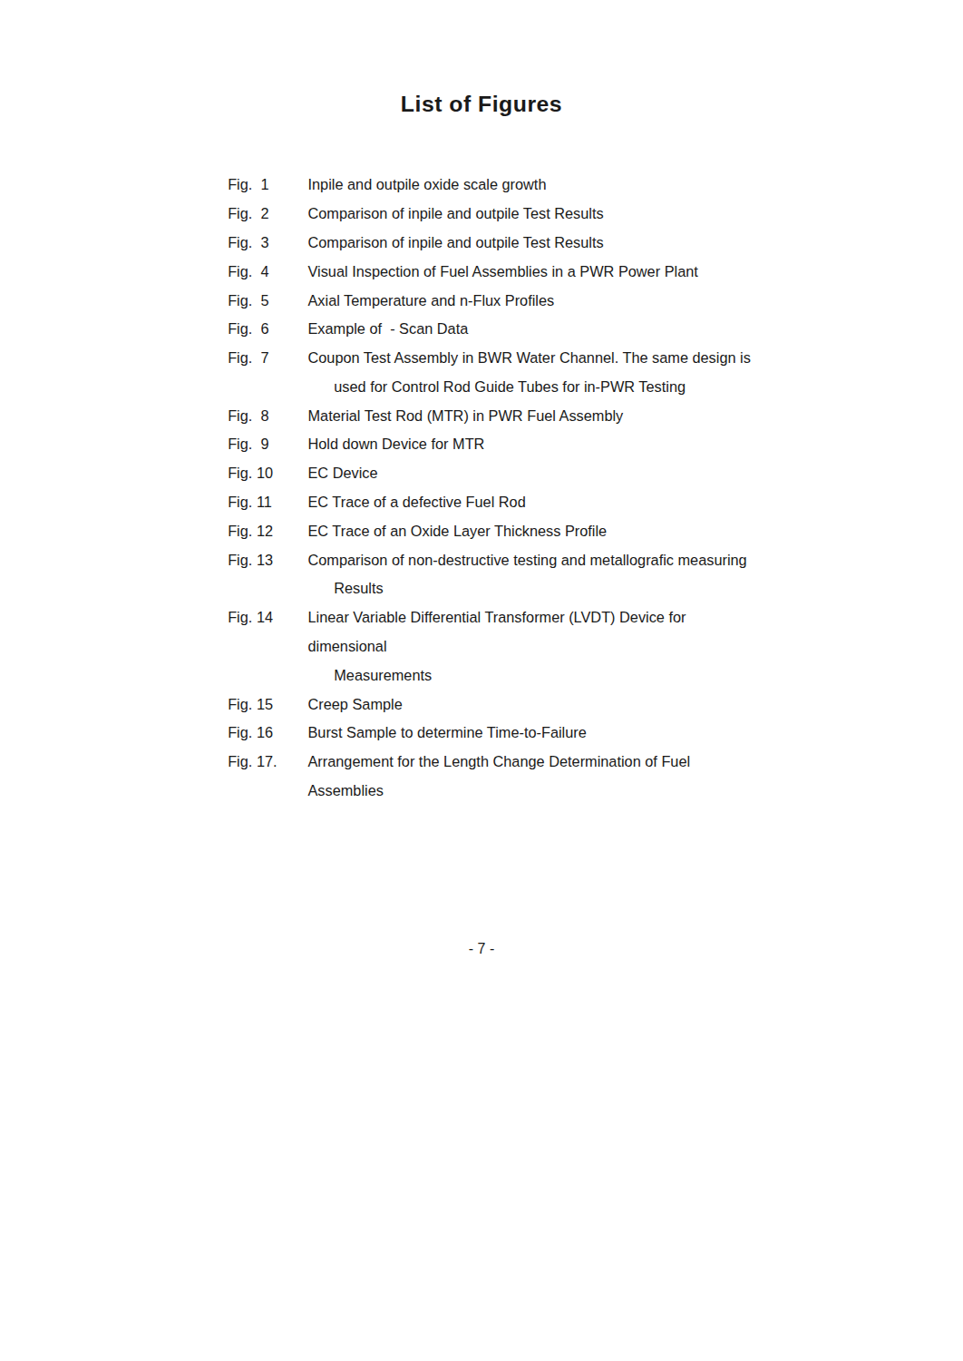List of Figures
Fig. 1 Inpile and outpile oxide scale growth
Fig. 2 Comparison of inpile and outpile Test Results
Fig. 3 Comparison of inpile and outpile Test Results
Fig. 4 Visual Inspection of Fuel Assemblies in a PWR Power Plant
Fig. 5 Axial Temperature and n-Flux Profiles
Fig. 6 Example of - Scan Data
Fig. 7 Coupon Test Assembly in BWR Water Channel. The same design isused for Control Rod Guide Tubes for in-PWR Testing
Fig. 8 Material Test Rod (MTR) in PWR Fuel Assembly
Fig. 9 Hold down Device for MTR
Fig. 10 EC Device
Fig. 11 EC Trace of a defective Fuel Rod
Fig. 12 EC Trace of an Oxide Layer Thickness Profile
Fig. 13 Comparison of non-destructive testing and metallografic measuringResults
Fig. 14 Linear Variable Differential Transformer (LVDT) Device for dimensionalMeasurements
Fig. 15 Creep Sample
Fig. 16 Burst Sample to determine Time-to-Failure
Fig. 17. Arrangement for the Length Change Determination of Fuel Assemblies
- 7 -